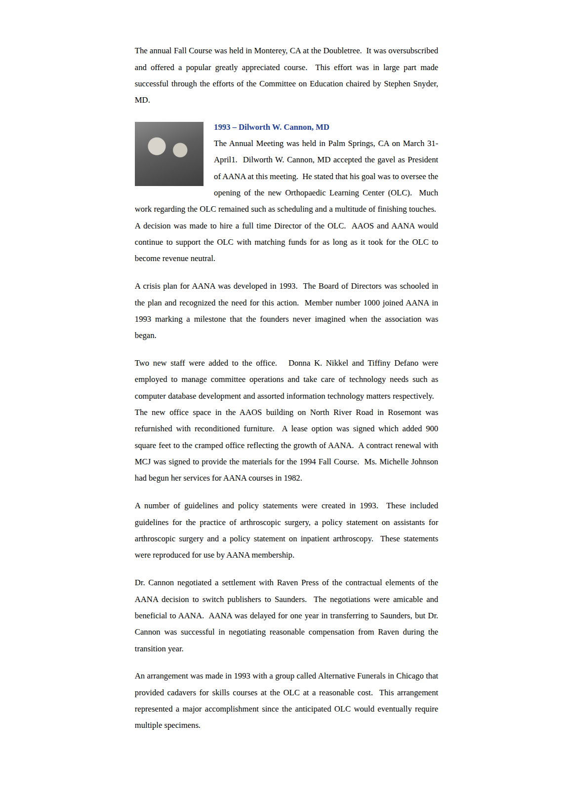The annual Fall Course was held in Monterey, CA at the Doubletree. It was oversubscribed and offered a popular greatly appreciated course. This effort was in large part made successful through the efforts of the Committee on Education chaired by Stephen Snyder, MD.
1993 – Dilworth W. Cannon, MD
The Annual Meeting was held in Palm Springs, CA on March 31-April1. Dilworth W. Cannon, MD accepted the gavel as President of AANA at this meeting. He stated that his goal was to oversee the opening of the new Orthopaedic Learning Center (OLC). Much work regarding the OLC remained such as scheduling and a multitude of finishing touches. A decision was made to hire a full time Director of the OLC. AAOS and AANA would continue to support the OLC with matching funds for as long as it took for the OLC to become revenue neutral.
A crisis plan for AANA was developed in 1993. The Board of Directors was schooled in the plan and recognized the need for this action. Member number 1000 joined AANA in 1993 marking a milestone that the founders never imagined when the association was began.
Two new staff were added to the office. Donna K. Nikkel and Tiffiny Defano were employed to manage committee operations and take care of technology needs such as computer database development and assorted information technology matters respectively. The new office space in the AAOS building on North River Road in Rosemont was refurnished with reconditioned furniture. A lease option was signed which added 900 square feet to the cramped office reflecting the growth of AANA. A contract renewal with MCJ was signed to provide the materials for the 1994 Fall Course. Ms. Michelle Johnson had begun her services for AANA courses in 1982.
A number of guidelines and policy statements were created in 1993. These included guidelines for the practice of arthroscopic surgery, a policy statement on assistants for arthroscopic surgery and a policy statement on inpatient arthroscopy. These statements were reproduced for use by AANA membership.
Dr. Cannon negotiated a settlement with Raven Press of the contractual elements of the AANA decision to switch publishers to Saunders. The negotiations were amicable and beneficial to AANA. AANA was delayed for one year in transferring to Saunders, but Dr. Cannon was successful in negotiating reasonable compensation from Raven during the transition year.
An arrangement was made in 1993 with a group called Alternative Funerals in Chicago that provided cadavers for skills courses at the OLC at a reasonable cost. This arrangement represented a major accomplishment since the anticipated OLC would eventually require multiple specimens.